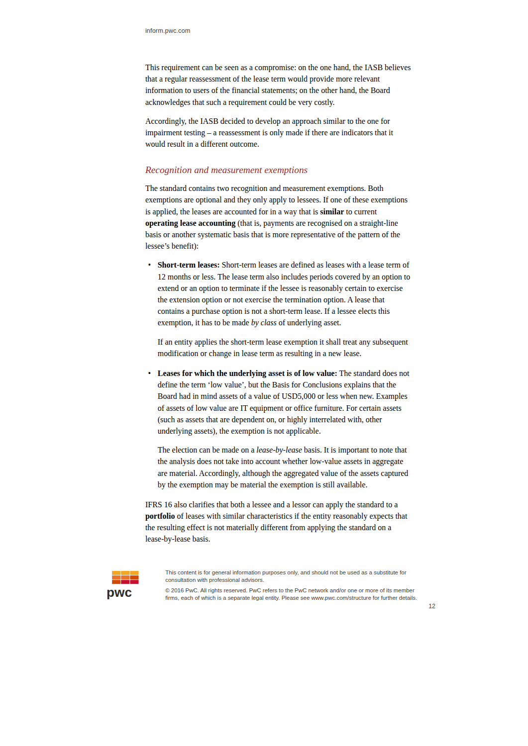inform.pwc.com
This requirement can be seen as a compromise: on the one hand, the IASB believes that a regular reassessment of the lease term would provide more relevant information to users of the financial statements; on the other hand, the Board acknowledges that such a requirement could be very costly.
Accordingly, the IASB decided to develop an approach similar to the one for impairment testing – a reassessment is only made if there are indicators that it would result in a different outcome.
Recognition and measurement exemptions
The standard contains two recognition and measurement exemptions. Both exemptions are optional and they only apply to lessees. If one of these exemptions is applied, the leases are accounted for in a way that is similar to current operating lease accounting (that is, payments are recognised on a straight-line basis or another systematic basis that is more representative of the pattern of the lessee’s benefit):
Short-term leases: Short-term leases are defined as leases with a lease term of 12 months or less. The lease term also includes periods covered by an option to extend or an option to terminate if the lessee is reasonably certain to exercise the extension option or not exercise the termination option. A lease that contains a purchase option is not a short-term lease. If a lessee elects this exemption, it has to be made by class of underlying asset.
If an entity applies the short-term lease exemption it shall treat any subsequent modification or change in lease term as resulting in a new lease.
Leases for which the underlying asset is of low value: The standard does not define the term ‘low value’, but the Basis for Conclusions explains that the Board had in mind assets of a value of USD5,000 or less when new. Examples of assets of low value are IT equipment or office furniture. For certain assets (such as assets that are dependent on, or highly interrelated with, other underlying assets), the exemption is not applicable.
The election can be made on a lease-by-lease basis. It is important to note that the analysis does not take into account whether low-value assets in aggregate are material. Accordingly, although the aggregated value of the assets captured by the exemption may be material the exemption is still available.
IFRS 16 also clarifies that both a lessee and a lessor can apply the standard to a portfolio of leases with similar characteristics if the entity reasonably expects that the resulting effect is not materially different from applying the standard on a lease-by-lease basis.
pwc
This content is for general information purposes only, and should not be used as a substitute for consultation with professional advisors.
© 2016 PwC. All rights reserved. PwC refers to the PwC network and/or one or more of its member firms, each of which is a separate legal entity. Please see www.pwc.com/structure for further details.
12